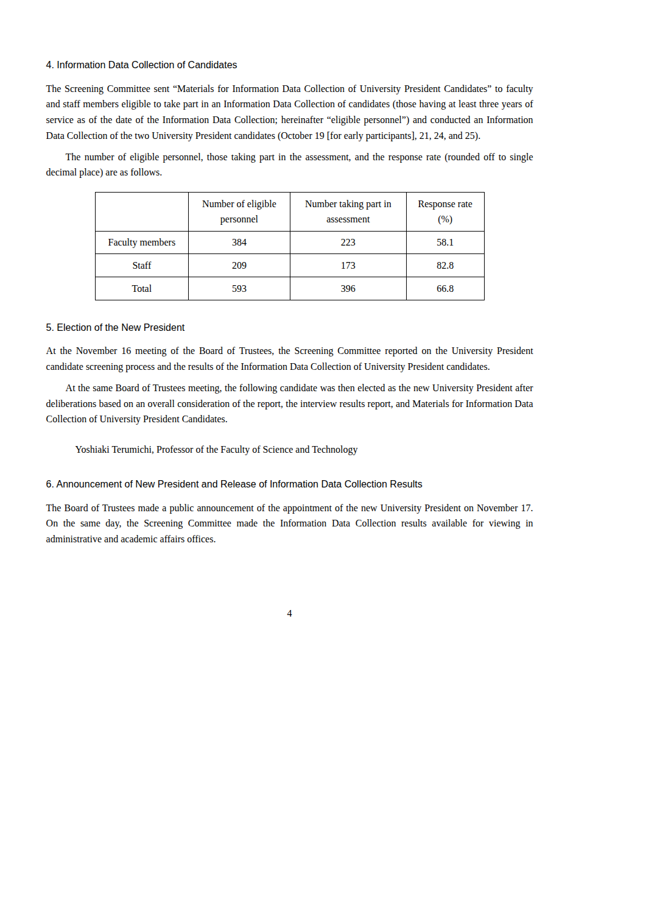4. Information Data Collection of Candidates
The Screening Committee sent “Materials for Information Data Collection of University President Candidates” to faculty and staff members eligible to take part in an Information Data Collection of candidates (those having at least three years of service as of the date of the Information Data Collection; hereinafter “eligible personnel”) and conducted an Information Data Collection of the two University President candidates (October 19 [for early participants], 21, 24, and 25).
The number of eligible personnel, those taking part in the assessment, and the response rate (rounded off to single decimal place) are as follows.
| | Number of eligible personnel | Number taking part in assessment | Response rate (%) |
| Faculty members | 384 | 223 | 58.1 |
| Staff | 209 | 173 | 82.8 |
| Total | 593 | 396 | 66.8 |
5. Election of the New President
At the November 16 meeting of the Board of Trustees, the Screening Committee reported on the University President candidate screening process and the results of the Information Data Collection of University President candidates.
At the same Board of Trustees meeting, the following candidate was then elected as the new University President after deliberations based on an overall consideration of the report, the interview results report, and Materials for Information Data Collection of University President Candidates.
Yoshiaki Terumichi, Professor of the Faculty of Science and Technology
6. Announcement of New President and Release of Information Data Collection Results
The Board of Trustees made a public announcement of the appointment of the new University President on November 17. On the same day, the Screening Committee made the Information Data Collection results available for viewing in administrative and academic affairs offices.
4